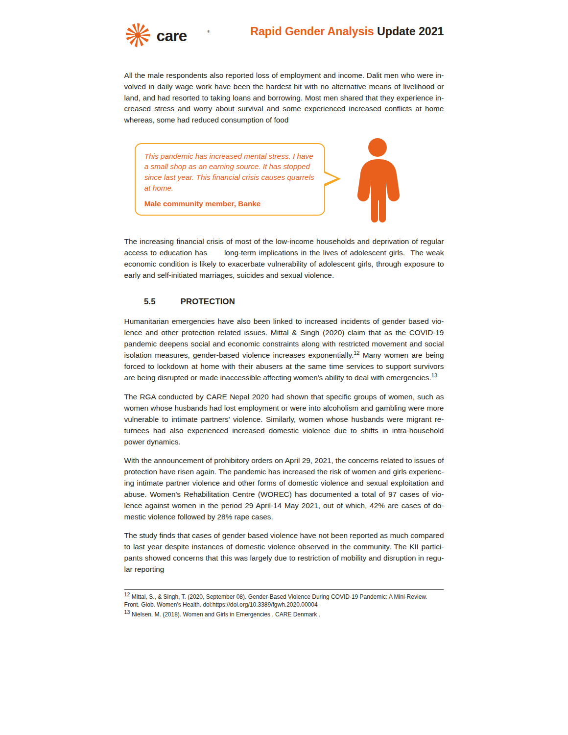care ®
Rapid Gender Analysis Update 2021
All the male respondents also reported loss of employment and income. Dalit men who were involved in daily wage work have been the hardest hit with no alternative means of livelihood or land, and had resorted to taking loans and borrowing. Most men shared that they experience increased stress and worry about survival and some experienced increased conflicts at home whereas, some had reduced consumption of food
This pandemic has increased mental stress. I have a small shop as an earning source. It has stopped since last year. This financial crisis causes quarrels at home.
Male community member, Banke
The increasing financial crisis of most of the low-income households and deprivation of regular access to education has long-term implications in the lives of adolescent girls. The weak economic condition is likely to exacerbate vulnerability of adolescent girls, through exposure to early and self-initiated marriages, suicides and sexual violence.
5.5 PROTECTION
Humanitarian emergencies have also been linked to increased incidents of gender based violence and other protection related issues. Mittal & Singh (2020) claim that as the COVID-19 pandemic deepens social and economic constraints along with restricted movement and social isolation measures, gender-based violence increases exponentially.12 Many women are being forced to lockdown at home with their abusers at the same time services to support survivors are being disrupted or made inaccessible affecting women's ability to deal with emergencies.13
The RGA conducted by CARE Nepal 2020 had shown that specific groups of women, such as women whose husbands had lost employment or were into alcoholism and gambling were more vulnerable to intimate partners' violence. Similarly, women whose husbands were migrant returnees had also experienced increased domestic violence due to shifts in intra-household power dynamics.
With the announcement of prohibitory orders on April 29, 2021, the concerns related to issues of protection have risen again. The pandemic has increased the risk of women and girls experiencing intimate partner violence and other forms of domestic violence and sexual exploitation and abuse. Women's Rehabilitation Centre (WOREC) has documented a total of 97 cases of violence against women in the period 29 April-14 May 2021, out of which, 42% are cases of domestic violence followed by 28% rape cases.
The study finds that cases of gender based violence have not been reported as much compared to last year despite instances of domestic violence observed in the community. The KII participants showed concerns that this was largely due to restriction of mobility and disruption in regular reporting
12 Mittal, S., & Singh, T. (2020, September 08). Gender-Based Violence During COVID-19 Pandemic: A Mini-Review. Front. Glob. Women's Health. doi:https://doi.org/10.3389/fgwh.2020.00004
13 Nielsen, M. (2018). Women and Girls in Emergencies . CARE Denmark .